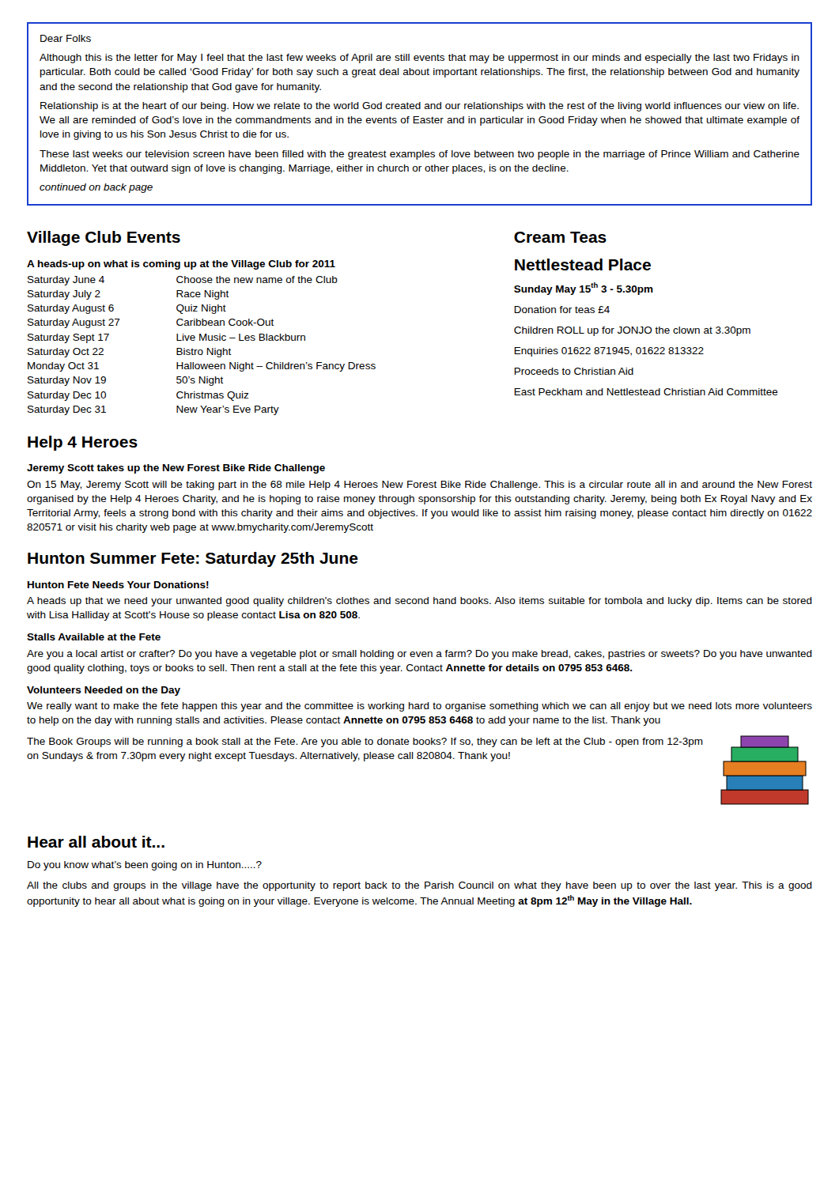Dear Folks
Although this is the letter for May I feel that the last few weeks of April are still events that may be uppermost in our minds and especially the last two Fridays in particular. Both could be called ‘Good Friday’ for both say such a great deal about important relationships. The first, the relationship between God and humanity and the second the relationship that God gave for humanity.
Relationship is at the heart of our being. How we relate to the world God created and our relationships with the rest of the living world influences our view on life. We all are reminded of God’s love in the commandments and in the events of Easter and in particular in Good Friday when he showed that ultimate example of love in giving to us his Son Jesus Christ to die for us.
These last weeks our television screen have been filled with the greatest examples of love between two people in the marriage of Prince William and Catherine Middleton. Yet that outward sign of love is changing. Marriage, either in church or other places, is on the decline.
continued on back page
Village Club Events
A heads-up on what is coming up at the Village Club for 2011
| Saturday June 4 | Choose the new name of the Club |
| Saturday July 2 | Race Night |
| Saturday August 6 | Quiz Night |
| Saturday August 27 | Caribbean Cook-Out |
| Saturday Sept 17 | Live Music – Les Blackburn |
| Saturday Oct 22 | Bistro Night |
| Monday Oct 31 | Halloween Night – Children’s Fancy Dress |
| Saturday Nov 19 | 50’s Night |
| Saturday Dec 10 | Christmas Quiz |
| Saturday Dec 31 | New Year’s Eve Party |
Cream Teas
Nettlestead Place
Sunday May 15th 3 - 5.30pm
Donation for teas £4
Children ROLL up for JONJO the clown at 3.30pm
Enquiries 01622 871945, 01622 813322
Proceeds to Christian Aid
East Peckham and Nettlestead Christian Aid Committee
Help 4 Heroes
Jeremy Scott takes up the New Forest Bike Ride Challenge
On 15 May, Jeremy Scott will be taking part in the 68 mile Help 4 Heroes New Forest Bike Ride Challenge. This is a circular route all in and around the New Forest organised by the Help 4 Heroes Charity, and he is hoping to raise money through sponsorship for this outstanding charity. Jeremy, being both Ex Royal Navy and Ex Territorial Army, feels a strong bond with this charity and their aims and objectives. If you would like to assist him raising money, please contact him directly on 01622 820571 or visit his charity web page at www.bmycharity.com/JeremyScott
Hunton Summer Fete: Saturday 25th June
Hunton Fete Needs Your Donations!
A heads up that we need your unwanted good quality children's clothes and second hand books. Also items suitable for tombola and lucky dip. Items can be stored with Lisa Halliday at Scott's House so please contact Lisa on 820 508.
Stalls Available at the Fete
Are you a local artist or crafter? Do you have a vegetable plot or small holding or even a farm? Do you make bread, cakes, pastries or sweets? Do you have unwanted good quality clothing, toys or books to sell. Then rent a stall at the fete this year. Contact Annette for details on 0795 853 6468.
Volunteers Needed on the Day
We really want to make the fete happen this year and the committee is working hard to organise something which we can all enjoy but we need lots more volunteers to help on the day with running stalls and activities. Please contact Annette on 0795 853 6468 to add your name to the list. Thank you
The Book Groups will be running a book stall at the Fete. Are you able to donate books? If so, they can be left at the Club - open from 12-3pm on Sundays & from 7.30pm every night except Tuesdays. Alternatively, please call 820804. Thank you!
Hear all about it...
Do you know what’s been going on in Hunton.....?
All the clubs and groups in the village have the opportunity to report back to the Parish Council on what they have been up to over the last year. This is a good opportunity to hear all about what is going on in your village. Everyone is welcome. The Annual Meeting at 8pm 12th May in the Village Hall.